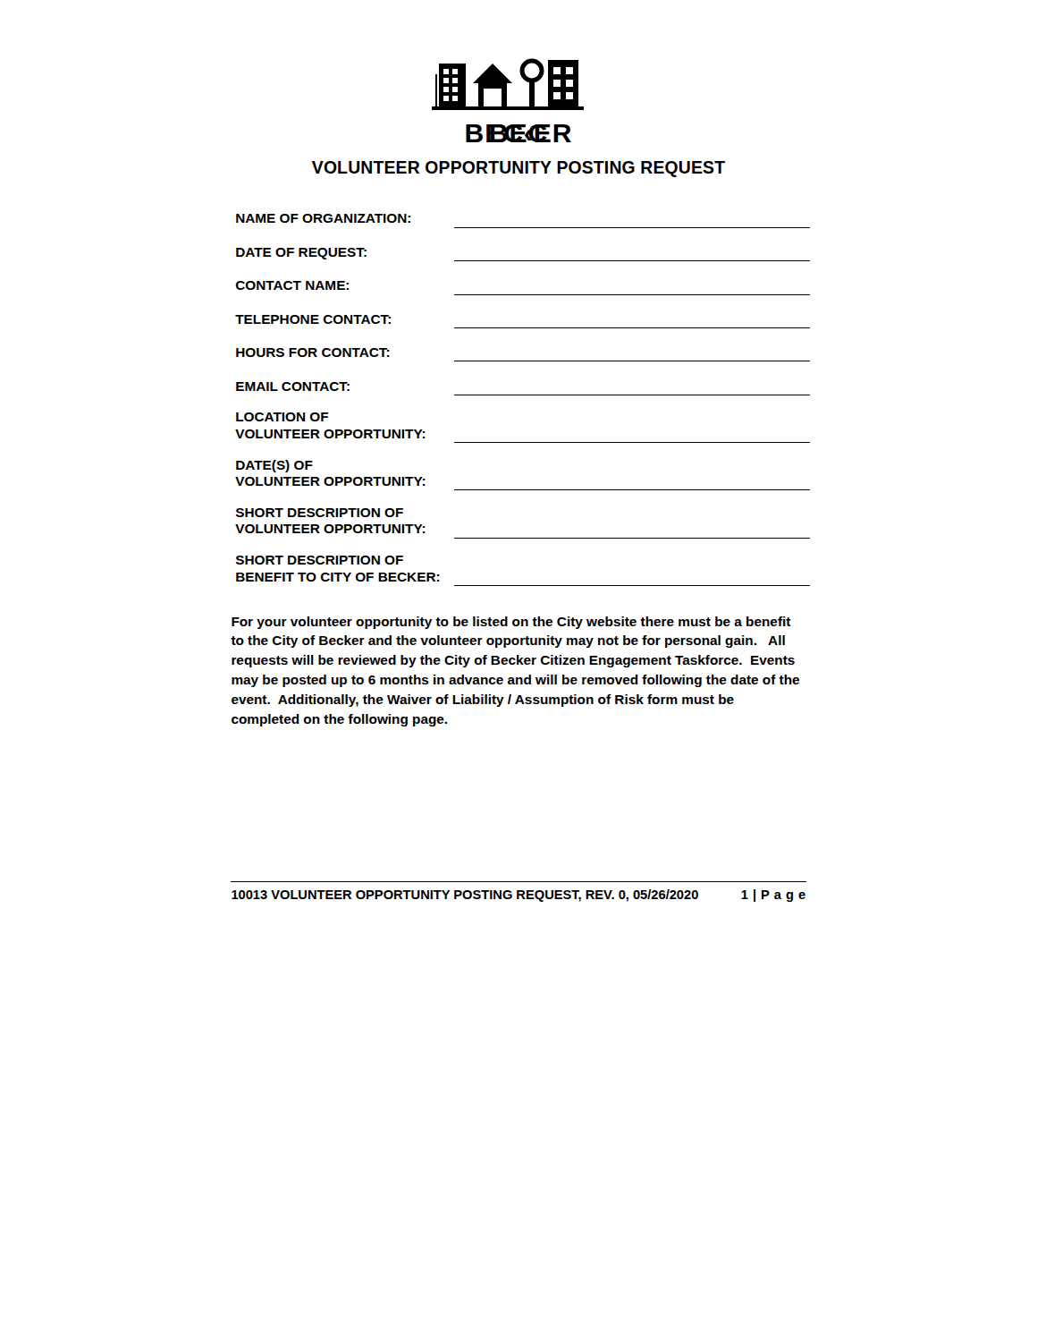BEC BECKER BEC‹ER
VOLUNTEER OPPORTUNITY POSTING REQUEST
| NAME OF ORGANIZATION: | |
| DATE OF REQUEST: | |
| CONTACT NAME: | |
| TELEPHONE CONTACT: | |
| HOURS FOR CONTACT: | |
| EMAIL CONTACT: | |
| LOCATION OF VOLUNTEER OPPORTUNITY: | |
| DATE(S) OF VOLUNTEER OPPORTUNITY: | |
| SHORT DESCRIPTION OF VOLUNTEER OPPORTUNITY: | |
| SHORT DESCRIPTION OF BENEFIT TO CITY OF BECKER: | |
For your volunteer opportunity to be listed on the City website there must be a benefit to the City of Becker and the volunteer opportunity may not be for personal gain. All requests will be reviewed by the City of Becker Citizen Engagement Taskforce. Events may be posted up to 6 months in advance and will be removed following the date of the event. Additionally, the Waiver of Liability / Assumption of Risk form must be completed on the following page.
10013 VOLUNTEER OPPORTUNITY POSTING REQUEST, REV. 0, 05/26/2020 1 | P a g e